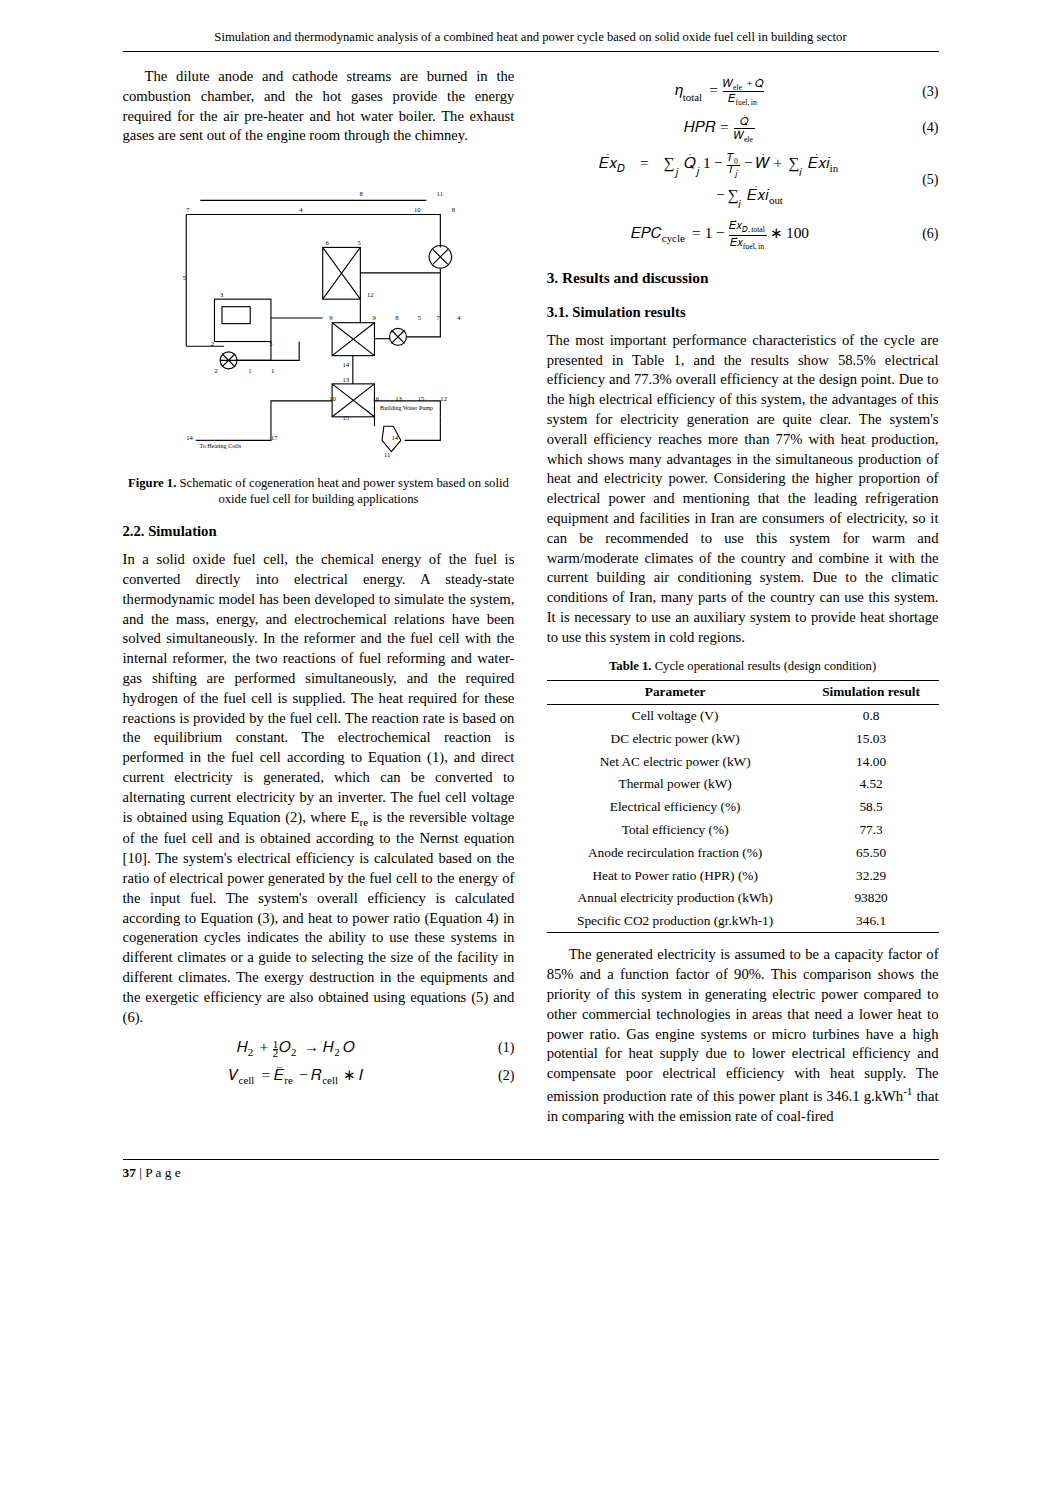Simulation and thermodynamic analysis of a combined heat and power cycle based on solid oxide fuel cell in building sector
The dilute anode and cathode streams are burned in the combustion chamber, and the hot gases provide the energy required for the air pre-heater and hot water boiler. The exhaust gases are sent out of the engine room through the chimney.
11 8 7 4 10 8 6 5 5 3 12 2 3 9 9 8 5 7 4 2 1 1 14 13 10 16 13 15 12 15 14 17 14 11 To Heating Coils Building Water Pump
Figure 1. Schematic of cogeneration heat and power system based on solid oxide fuel cell for building applications
2.2. Simulation
In a solid oxide fuel cell, the chemical energy of the fuel is converted directly into electrical energy. A steady-state thermodynamic model has been developed to simulate the system, and the mass, energy, and electrochemical relations have been solved simultaneously. In the reformer and the fuel cell with the internal reformer, the two reactions of fuel reforming and water-gas shifting are performed simultaneously, and the required hydrogen of the fuel cell is supplied. The heat required for these reactions is provided by the fuel cell. The reaction rate is based on the equilibrium constant. The electrochemical reaction is performed in the fuel cell according to Equation (1), and direct current electricity is generated, which can be converted to alternating current electricity by an inverter. The fuel cell voltage is obtained using Equation (2), where Ere is the reversible voltage of the fuel cell and is obtained according to the Nernst equation [10]. The system's electrical efficiency is calculated based on the ratio of electrical power generated by the fuel cell to the energy of the input fuel. The system's overall efficiency is calculated according to Equation (3), and heat to power ratio (Equation 4) in cogeneration cycles indicates the ability to use these systems in different climates or a guide to selecting the size of the facility in different climates. The exergy destruction in the equipments and the exergetic efficiency are also obtained using equations (5) and (6).
H2 + 12 O2 → H2 O
(1)
Vcell = E¯re − Rcell ∗ I
(2)
ηtotal = Ẇele + Q̇ Ėfuel,in
(3)
HPR = Q̇ Ẇele
(4)
Eẋ D = ∑j Q̇j 1− T0 Tj − Ẇ + ∑i Eẋi in − ∑i Eẋi out
(5)
EPCcycle = 1− EẋD,total Eẋfuel,in ∗ 100
(6)
3. Results and discussion
3.1. Simulation results
The most important performance characteristics of the cycle are presented in Table 1, and the results show 58.5% electrical efficiency and 77.3% overall efficiency at the design point. Due to the high electrical efficiency of this system, the advantages of this system for electricity generation are quite clear. The system's overall efficiency reaches more than 77% with heat production, which shows many advantages in the simultaneous production of heat and electricity power. Considering the higher proportion of electrical power and mentioning that the leading refrigeration equipment and facilities in Iran are consumers of electricity, so it can be recommended to use this system for warm and warm/moderate climates of the country and combine it with the current building air conditioning system. Due to the climatic conditions of Iran, many parts of the country can use this system. It is necessary to use an auxiliary system to provide heat shortage to use this system in cold regions.
Table 1. Cycle operational results (design condition)
| Parameter | Simulation result |
| --- | --- |
| Cell voltage (V) | 0.8 |
| DC electric power (kW) | 15.03 |
| Net AC electric power (kW) | 14.00 |
| Thermal power (kW) | 4.52 |
| Electrical efficiency (%) | 58.5 |
| Total efficiency (%) | 77.3 |
| Anode recirculation fraction (%) | 65.50 |
| Heat to Power ratio (HPR) (%) | 32.29 |
| Annual electricity production (kWh) | 93820 |
| Specific CO2 production (gr.kWh-1) | 346.1 |
The generated electricity is assumed to be a capacity factor of 85% and a function factor of 90%. This comparison shows the priority of this system in generating electric power compared to other commercial technologies in areas that need a lower heat to power ratio. Gas engine systems or micro turbines have a high potential for heat supply due to lower electrical efficiency and compensate poor electrical efficiency with heat supply. The emission production rate of this power plant is 346.1 g.kWh-1 that in comparing with the emission rate of coal-fired
37 | P a g e